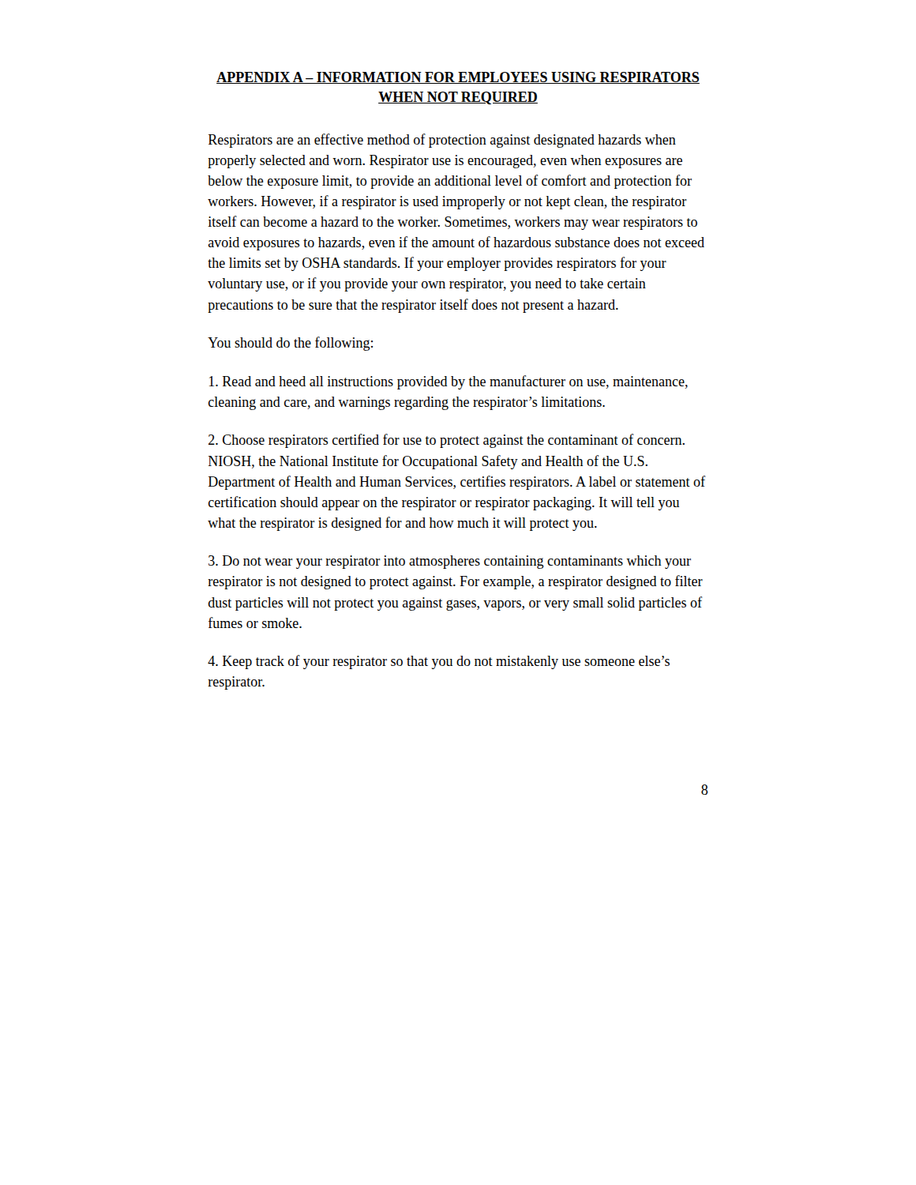Appendix A – Information for Employees Using Respirators When Not Required
Respirators are an effective method of protection against designated hazards when properly selected and worn. Respirator use is encouraged, even when exposures are below the exposure limit, to provide an additional level of comfort and protection for workers. However, if a respirator is used improperly or not kept clean, the respirator itself can become a hazard to the worker. Sometimes, workers may wear respirators to avoid exposures to hazards, even if the amount of hazardous substance does not exceed the limits set by OSHA standards. If your employer provides respirators for your voluntary use, or if you provide your own respirator, you need to take certain precautions to be sure that the respirator itself does not present a hazard.
You should do the following:
1. Read and heed all instructions provided by the manufacturer on use, maintenance, cleaning and care, and warnings regarding the respirator’s limitations.
2. Choose respirators certified for use to protect against the contaminant of concern. NIOSH, the National Institute for Occupational Safety and Health of the U.S. Department of Health and Human Services, certifies respirators. A label or statement of certification should appear on the respirator or respirator packaging. It will tell you what the respirator is designed for and how much it will protect you.
3. Do not wear your respirator into atmospheres containing contaminants which your respirator is not designed to protect against. For example, a respirator designed to filter dust particles will not protect you against gases, vapors, or very small solid particles of fumes or smoke.
4. Keep track of your respirator so that you do not mistakenly use someone else’s respirator.
8